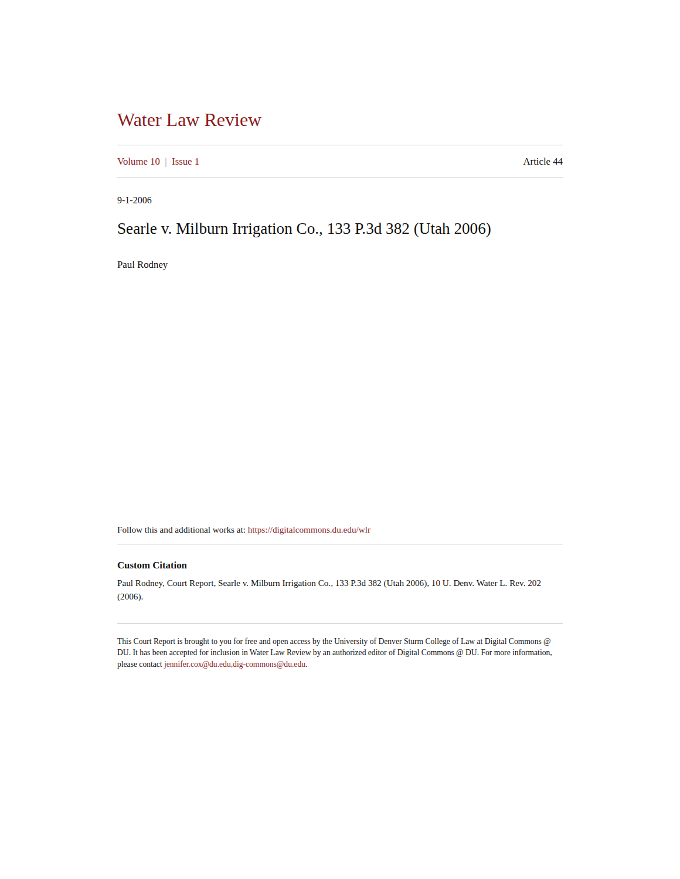Water Law Review
Volume 10|Issue 1 Article 44
9-1-2006
Searle v. Milburn Irrigation Co., 133 P.3d 382 (Utah 2006)
Paul Rodney
Follow this and additional works at: https://digitalcommons.du.edu/wlr
Custom Citation
Paul Rodney, Court Report, Searle v. Milburn Irrigation Co., 133 P.3d 382 (Utah 2006), 10 U. Denv. Water L. Rev. 202 (2006).
This Court Report is brought to you for free and open access by the University of Denver Sturm College of Law at Digital Commons @ DU. It has been accepted for inclusion in Water Law Review by an authorized editor of Digital Commons @ DU. For more information, please contact jennifer.cox@du.edu,dig-commons@du.edu.